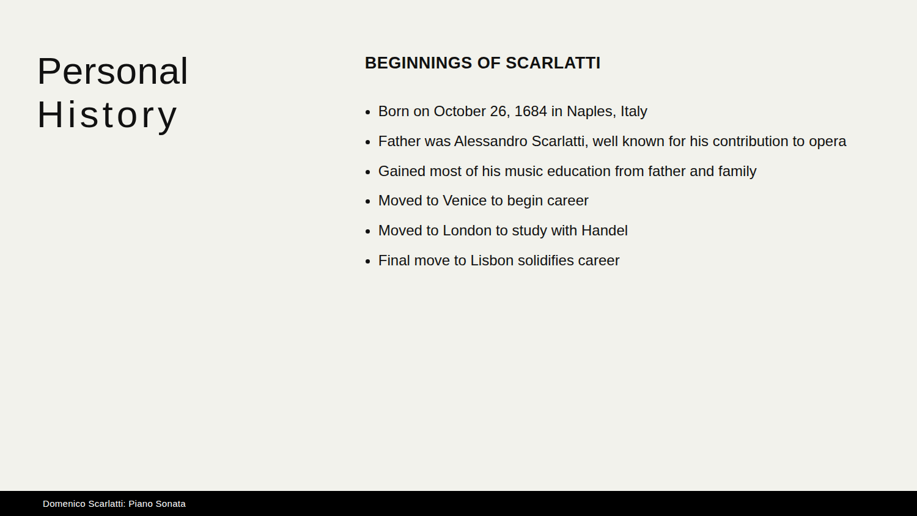Personal
History
BEGINNINGS OF SCARLATTI
Born on October 26, 1684 in Naples, Italy
Father was Alessandro Scarlatti, well known for his contribution to opera
Gained most of his music education from father and family
Moved to Venice to begin career
Moved to London to study with Handel
Final move to Lisbon solidifies career
Domenico Scarlatti: Piano Sonata